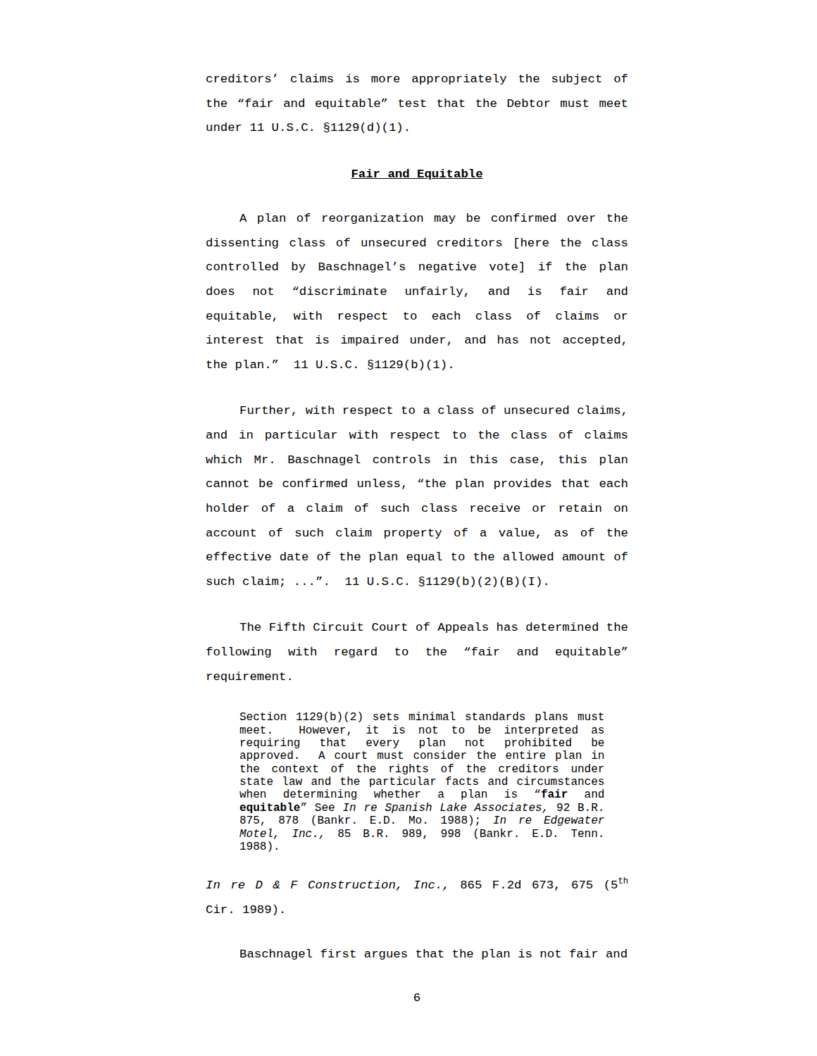creditors’ claims is more appropriately the subject of the “fair and equitable” test that the Debtor must meet under 11 U.S.C. §1129(d)(1).
Fair and Equitable
A plan of reorganization may be confirmed over the dissenting class of unsecured creditors [here the class controlled by Baschnagel’s negative vote] if the plan does not “discriminate unfairly, and is fair and equitable, with respect to each class of claims or interest that is impaired under, and has not accepted, the plan.” 11 U.S.C. §1129(b)(1).
Further, with respect to a class of unsecured claims, and in particular with respect to the class of claims which Mr. Baschnagel controls in this case, this plan cannot be confirmed unless, “the plan provides that each holder of a claim of such class receive or retain on account of such claim property of a value, as of the effective date of the plan equal to the allowed amount of such claim; ...”. 11 U.S.C. §1129(b)(2)(B)(I).
The Fifth Circuit Court of Appeals has determined the following with regard to the “fair and equitable” requirement.
Section 1129(b)(2) sets minimal standards plans must meet. However, it is not to be interpreted as requiring that every plan not prohibited be approved. A court must consider the entire plan in the context of the rights of the creditors under state law and the particular facts and circumstances when determining whether a plan is “fair and equitable” See In re Spanish Lake Associates, 92 B.R. 875, 878 (Bankr. E.D. Mo. 1988); In re Edgewater Motel, Inc., 85 B.R. 989, 998 (Bankr. E.D. Tenn. 1988).
In re D & F Construction, Inc., 865 F.2d 673, 675 (5th Cir. 1989).
Baschnagel first argues that the plan is not fair and
6